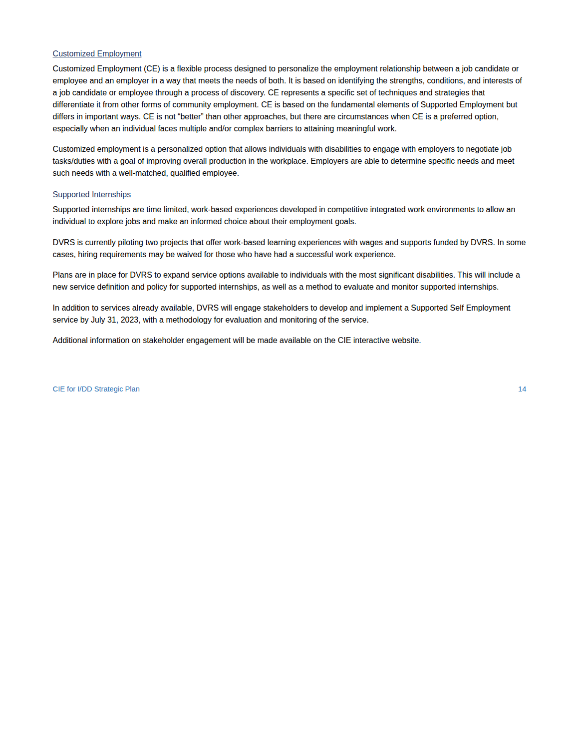Customized Employment
Customized Employment (CE) is a flexible process designed to personalize the employment relationship between a job candidate or employee and an employer in a way that meets the needs of both. It is based on identifying the strengths, conditions, and interests of a job candidate or employee through a process of discovery. CE represents a specific set of techniques and strategies that differentiate it from other forms of community employment. CE is based on the fundamental elements of Supported Employment but differs in important ways. CE is not “better” than other approaches, but there are circumstances when CE is a preferred option, especially when an individual faces multiple and/or complex barriers to attaining meaningful work.
Customized employment is a personalized option that allows individuals with disabilities to engage with employers to negotiate job tasks/duties with a goal of improving overall production in the workplace. Employers are able to determine specific needs and meet such needs with a well-matched, qualified employee.
Supported Internships
Supported internships are time limited, work-based experiences developed in competitive integrated work environments to allow an individual to explore jobs and make an informed choice about their employment goals.
DVRS is currently piloting two projects that offer work-based learning experiences with wages and supports funded by DVRS. In some cases, hiring requirements may be waived for those who have had a successful work experience.
Plans are in place for DVRS to expand service options available to individuals with the most significant disabilities. This will include a new service definition and policy for supported internships, as well as a method to evaluate and monitor supported internships.
In addition to services already available, DVRS will engage stakeholders to develop and implement a Supported Self Employment service by July 31, 2023, with a methodology for evaluation and monitoring of the service.
Additional information on stakeholder engagement will be made available on the CIE interactive website.
CIE for I/DD Strategic Plan 14